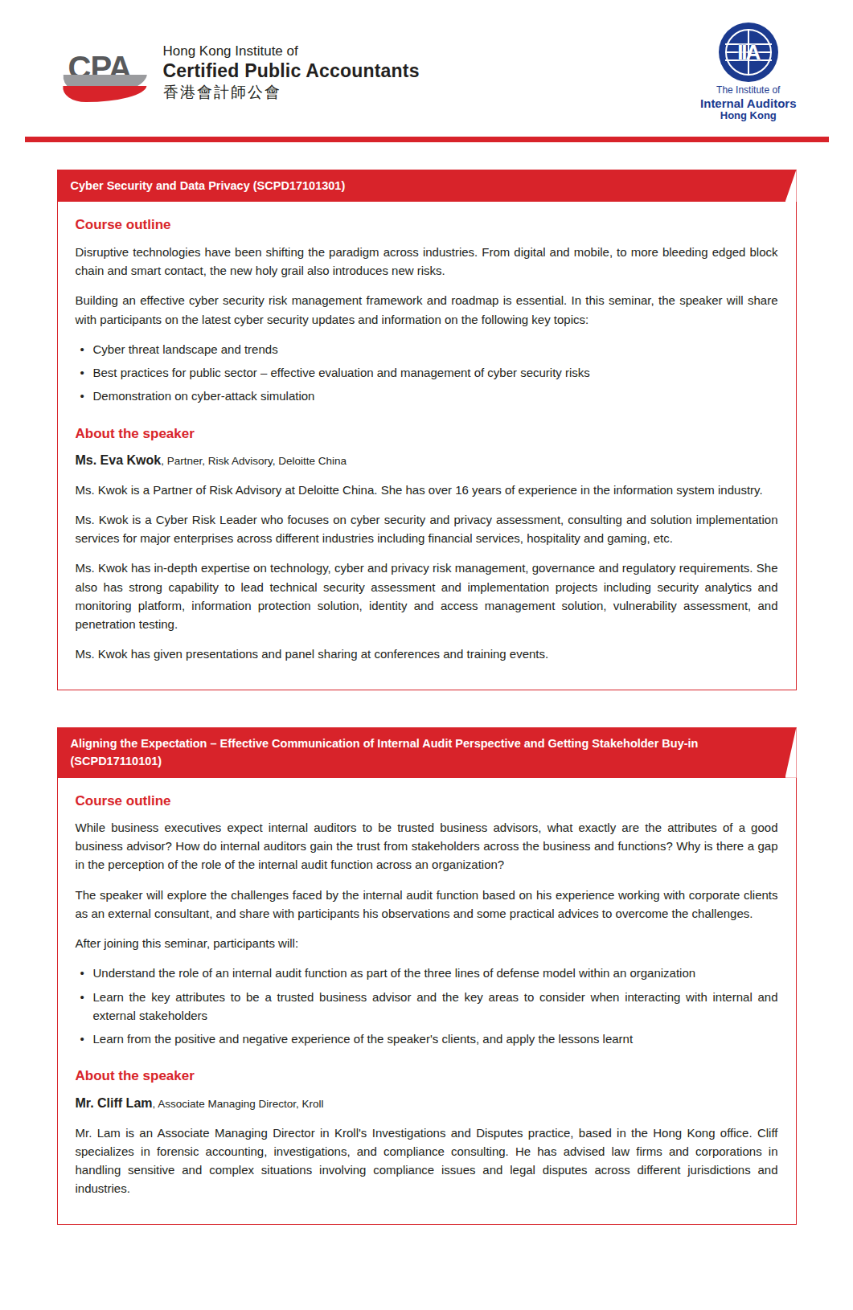CPA
Hong Kong Institute of
Certified Public Accountants
香港會計師公會
IIA
The Institute of
Internal Auditors
Hong Kong
Cyber Security and Data Privacy (SCPD17101301)
Course outline
Disruptive technologies have been shifting the paradigm across industries. From digital and mobile, to more bleeding edged block chain and smart contact, the new holy grail also introduces new risks.
Building an effective cyber security risk management framework and roadmap is essential. In this seminar, the speaker will share with participants on the latest cyber security updates and information on the following key topics:
Cyber threat landscape and trends
Best practices for public sector – effective evaluation and management of cyber security risks
Demonstration on cyber-attack simulation
About the speaker
Ms. Eva Kwok, Partner, Risk Advisory, Deloitte China
Ms. Kwok is a Partner of Risk Advisory at Deloitte China. She has over 16 years of experience in the information system industry.
Ms. Kwok is a Cyber Risk Leader who focuses on cyber security and privacy assessment, consulting and solution implementation services for major enterprises across different industries including financial services, hospitality and gaming, etc.
Ms. Kwok has in-depth expertise on technology, cyber and privacy risk management, governance and regulatory requirements. She also has strong capability to lead technical security assessment and implementation projects including security analytics and monitoring platform, information protection solution, identity and access management solution, vulnerability assessment, and penetration testing.
Ms. Kwok has given presentations and panel sharing at conferences and training events.
Aligning the Expectation – Effective Communication of Internal Audit Perspective and Getting Stakeholder Buy-in (SCPD17110101)
Course outline
While business executives expect internal auditors to be trusted business advisors, what exactly are the attributes of a good business advisor? How do internal auditors gain the trust from stakeholders across the business and functions? Why is there a gap in the perception of the role of the internal audit function across an organization?
The speaker will explore the challenges faced by the internal audit function based on his experience working with corporate clients as an external consultant, and share with participants his observations and some practical advices to overcome the challenges.
After joining this seminar, participants will:
Understand the role of an internal audit function as part of the three lines of defense model within an organization
Learn the key attributes to be a trusted business advisor and the key areas to consider when interacting with internal and external stakeholders
Learn from the positive and negative experience of the speaker's clients, and apply the lessons learnt
About the speaker
Mr. Cliff Lam, Associate Managing Director, Kroll
Mr. Lam is an Associate Managing Director in Kroll's Investigations and Disputes practice, based in the Hong Kong office. Cliff specializes in forensic accounting, investigations, and compliance consulting. He has advised law firms and corporations in handling sensitive and complex situations involving compliance issues and legal disputes across different jurisdictions and industries.